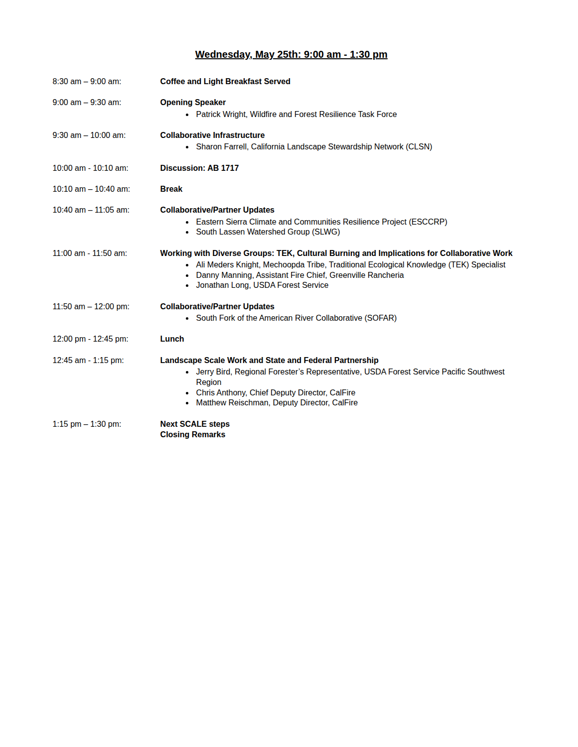Wednesday, May 25th: 9:00 am - 1:30 pm
8:30 am – 9:00 am:
Coffee and Light Breakfast Served
9:00 am – 9:30 am:
Opening Speaker
Patrick Wright, Wildfire and Forest Resilience Task Force
9:30 am – 10:00 am:
Collaborative Infrastructure
Sharon Farrell, California Landscape Stewardship Network (CLSN)
10:00 am - 10:10 am:
Discussion: AB 1717
10:10 am – 10:40 am:
Break
10:40 am – 11:05 am:
Collaborative/Partner Updates
Eastern Sierra Climate and Communities Resilience Project (ESCCRP)
South Lassen Watershed Group (SLWG)
11:00 am - 11:50 am:
Working with Diverse Groups: TEK, Cultural Burning and Implications for Collaborative Work
Ali Meders Knight, Mechoopda Tribe, Traditional Ecological Knowledge (TEK) Specialist
Danny Manning, Assistant Fire Chief, Greenville Rancheria
Jonathan Long, USDA Forest Service
11:50 am – 12:00 pm:
Collaborative/Partner Updates
South Fork of the American River Collaborative (SOFAR)
12:00 pm - 12:45 pm:
Lunch
12:45 am - 1:15 pm:
Landscape Scale Work and State and Federal Partnership
Jerry Bird, Regional Forester’s Representative, USDA Forest Service Pacific Southwest Region
Chris Anthony, Chief Deputy Director, CalFire
Matthew Reischman, Deputy Director, CalFire
1:15 pm – 1:30 pm:
Next SCALE steps
Closing Remarks